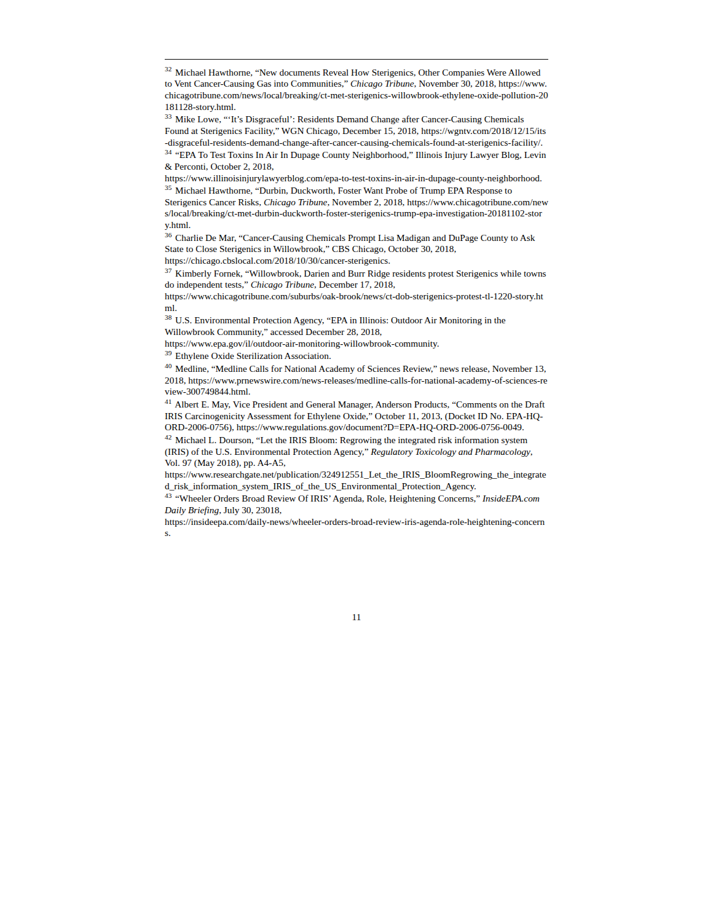32 Michael Hawthorne, “New documents Reveal How Sterigenics, Other Companies Were Allowed to Vent Cancer-Causing Gas into Communities,” Chicago Tribune, November 30, 2018, https://www.chicagotribune.com/news/local/breaking/ct-met-sterigenics-willowbrook-ethylene-oxide-pollution-20181128-story.html.
33 Mike Lowe, “‘It’s Disgraceful’: Residents Demand Change after Cancer-Causing Chemicals Found at Sterigenics Facility,” WGN Chicago, December 15, 2018, https://wgntv.com/2018/12/15/its-disgraceful-residents-demand-change-after-cancer-causing-chemicals-found-at-sterigenics-facility/.
34 “EPA To Test Toxins In Air In Dupage County Neighborhood,” Illinois Injury Lawyer Blog, Levin & Perconti, October 2, 2018,
https://www.illinoisinjurylawyerblog.com/epa-to-test-toxins-in-air-in-dupage-county-neighborhood.
35 Michael Hawthorne, “Durbin, Duckworth, Foster Want Probe of Trump EPA Response to Sterigenics Cancer Risks, Chicago Tribune, November 2, 2018, https://www.chicagotribune.com/news/local/breaking/ct-met-durbin-duckworth-foster-sterigenics-trump-epa-investigation-20181102-story.html.
36 Charlie De Mar, “Cancer-Causing Chemicals Prompt Lisa Madigan and DuPage County to Ask State to Close Sterigenics in Willowbrook,” CBS Chicago, October 30, 2018,
https://chicago.cbslocal.com/2018/10/30/cancer-sterigenics.
37 Kimberly Fornek, “Willowbrook, Darien and Burr Ridge residents protest Sterigenics while towns do independent tests,” Chicago Tribune, December 17, 2018,
https://www.chicagotribune.com/suburbs/oak-brook/news/ct-dob-sterigenics-protest-tl-1220-story.html.
38 U.S. Environmental Protection Agency, “EPA in Illinois: Outdoor Air Monitoring in the Willowbrook Community,” accessed December 28, 2018,
https://www.epa.gov/il/outdoor-air-monitoring-willowbrook-community.
39 Ethylene Oxide Sterilization Association.
40 Medline, “Medline Calls for National Academy of Sciences Review,” news release, November 13, 2018, https://www.prnewswire.com/news-releases/medline-calls-for-national-academy-of-sciences-review-300749844.html.
41 Albert E. May, Vice President and General Manager, Anderson Products, “Comments on the Draft IRIS Carcinogenicity Assessment for Ethylene Oxide,” October 11, 2013, (Docket ID No. EPA-HQ-ORD-2006-0756), https://www.regulations.gov/document?D=EPA-HQ-ORD-2006-0756-0049.
42 Michael L. Dourson, “Let the IRIS Bloom: Regrowing the integrated risk information system (IRIS) of the U.S. Environmental Protection Agency,” Regulatory Toxicology and Pharmacology, Vol. 97 (May 2018), pp. A4-A5,
https://www.researchgate.net/publication/324912551_Let_the_IRIS_BloomRegrowing_the_integrated_risk_information_system_IRIS_of_the_US_Environmental_Protection_Agency.
43 “Wheeler Orders Broad Review Of IRIS’ Agenda, Role, Heightening Concerns,” InsideEPA.com Daily Briefing, July 30, 23018,
https://insideepa.com/daily-news/wheeler-orders-broad-review-iris-agenda-role-heightening-concerns.
11